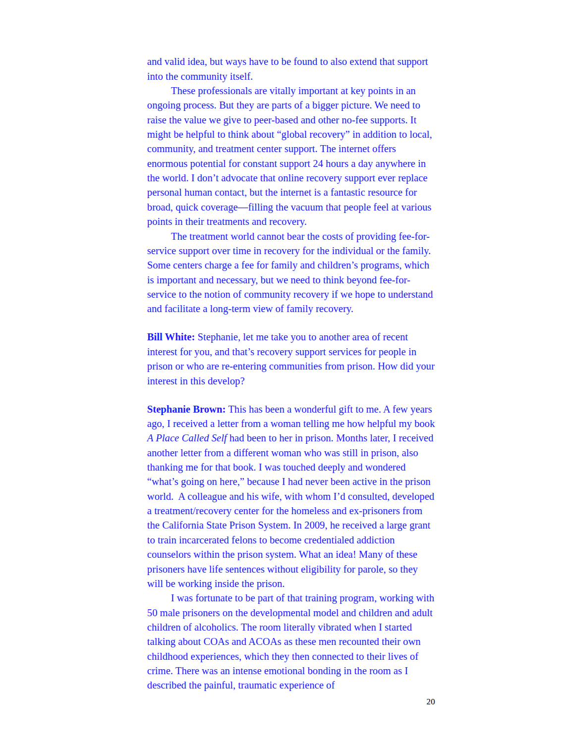and valid idea, but ways have to be found to also extend that support into the community itself.
These professionals are vitally important at key points in an ongoing process. But they are parts of a bigger picture. We need to raise the value we give to peer-based and other no-fee supports. It might be helpful to think about “global recovery” in addition to local, community, and treatment center support. The internet offers enormous potential for constant support 24 hours a day anywhere in the world. I don’t advocate that online recovery support ever replace personal human contact, but the internet is a fantastic resource for broad, quick coverage—filling the vacuum that people feel at various points in their treatments and recovery.
The treatment world cannot bear the costs of providing fee-for-service support over time in recovery for the individual or the family. Some centers charge a fee for family and children’s programs, which is important and necessary, but we need to think beyond fee-for-service to the notion of community recovery if we hope to understand and facilitate a long-term view of family recovery.
Bill White: Stephanie, let me take you to another area of recent interest for you, and that’s recovery support services for people in prison or who are re-entering communities from prison. How did your interest in this develop?
Stephanie Brown: This has been a wonderful gift to me. A few years ago, I received a letter from a woman telling me how helpful my book A Place Called Self had been to her in prison. Months later, I received another letter from a different woman who was still in prison, also thanking me for that book. I was touched deeply and wondered “what’s going on here,” because I had never been active in the prison world. A colleague and his wife, with whom I’d consulted, developed a treatment/recovery center for the homeless and ex-prisoners from the California State Prison System. In 2009, he received a large grant to train incarcerated felons to become credentialed addiction counselors within the prison system. What an idea! Many of these prisoners have life sentences without eligibility for parole, so they will be working inside the prison.
I was fortunate to be part of that training program, working with 50 male prisoners on the developmental model and children and adult children of alcoholics. The room literally vibrated when I started talking about COAs and ACOAs as these men recounted their own childhood experiences, which they then connected to their lives of crime. There was an intense emotional bonding in the room as I described the painful, traumatic experience of
20